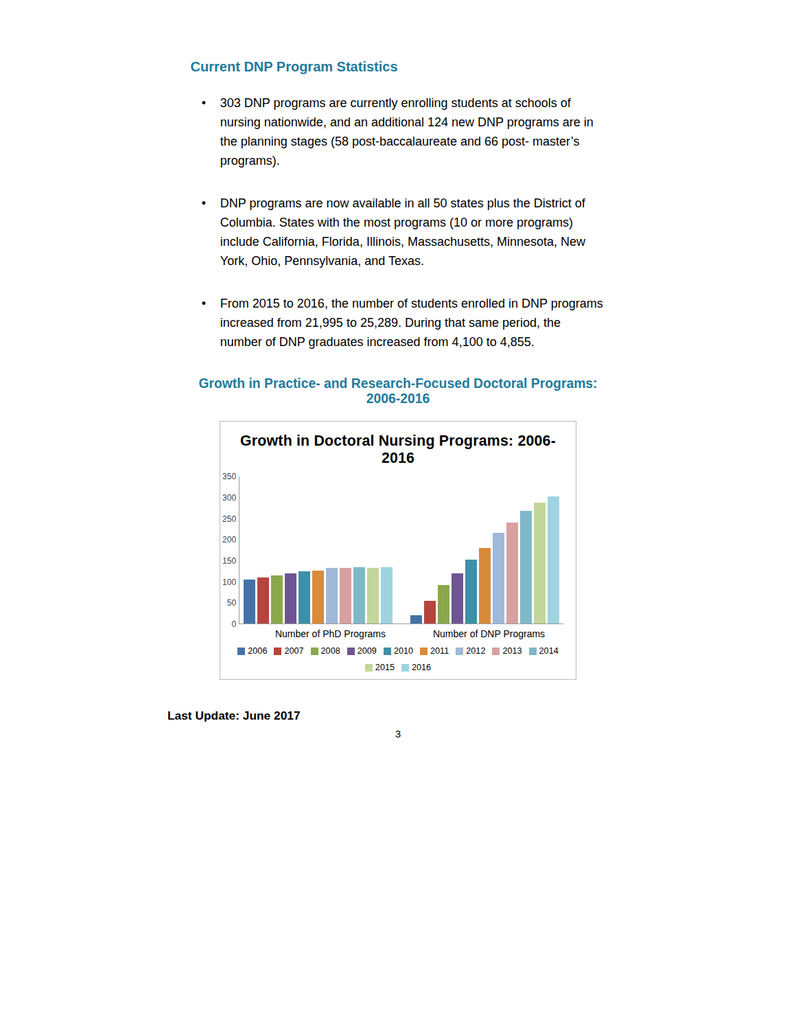Current DNP Program Statistics
303 DNP programs are currently enrolling students at schools of nursing nationwide, and an additional 124 new DNP programs are in the planning stages (58 post-baccalaureate and 66 post- master’s programs).
DNP programs are now available in all 50 states plus the District of Columbia. States with the most programs (10 or more programs) include California, Florida, Illinois, Massachusetts, Minnesota, New York, Ohio, Pennsylvania, and Texas.
From 2015 to 2016, the number of students enrolled in DNP programs increased from 21,995 to 25,289. During that same period, the number of DNP graduates increased from 4,100 to 4,855.
Growth in Practice- and Research-Focused Doctoral Programs: 2006-2016
Growth in Doctoral Nursing Programs: 2006-2016
350 300 250 200 150 100 50 0
Number of PhD Programs
Number of DNP Programs
2006
2007
2008
2009
2010
2011
2012
2013
2014
2015
2016
Last Update: June 2017
3